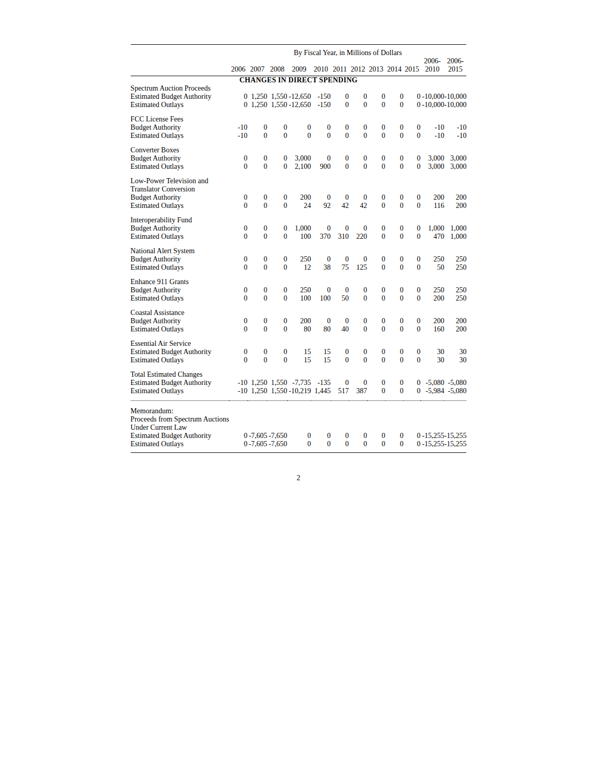| | By Fiscal Year, in Millions of Dollars |
| | | 2006- | 2006- |
| | 2006 | 2007 | 2008 | 2009 | 2010 | 2011 | 2012 | 2013 | 2014 | 2015 | 2010 | 2015 |
| CHANGES IN DIRECT SPENDING |
| Spectrum Auction Proceeds | |
| Estimated Budget Authority | 0 | 1,250 | 1,550 | -12,650 | -150 | 0 | 0 | 0 | 0 | 0 | -10,000 | -10,000 |
| Estimated Outlays | 0 | 1,250 | 1,550 | -12,650 | -150 | 0 | 0 | 0 | 0 | 0 | -10,000 | -10,000 |
| FCC License Fees | |
| Budget Authority | -10 | 0 | 0 | 0 | 0 | 0 | 0 | 0 | 0 | 0 | -10 | -10 |
| Estimated Outlays | -10 | 0 | 0 | 0 | 0 | 0 | 0 | 0 | 0 | 0 | -10 | -10 |
| Converter Boxes | |
| Budget Authority | 0 | 0 | 0 | 3,000 | 0 | 0 | 0 | 0 | 0 | 0 | 3,000 | 3,000 |
| Estimated Outlays | 0 | 0 | 0 | 2,100 | 900 | 0 | 0 | 0 | 0 | 0 | 3,000 | 3,000 |
| Low-Power Television and | |
| Translator Conversion | |
| Budget Authority | 0 | 0 | 0 | 200 | 0 | 0 | 0 | 0 | 0 | 0 | 200 | 200 |
| Estimated Outlays | 0 | 0 | 0 | 24 | 92 | 42 | 42 | 0 | 0 | 0 | 116 | 200 |
| Interoperability Fund | |
| Budget Authority | 0 | 0 | 0 | 1,000 | 0 | 0 | 0 | 0 | 0 | 0 | 1,000 | 1,000 |
| Estimated Outlays | 0 | 0 | 0 | 100 | 370 | 310 | 220 | 0 | 0 | 0 | 470 | 1,000 |
| National Alert System | |
| Budget Authority | 0 | 0 | 0 | 250 | 0 | 0 | 0 | 0 | 0 | 0 | 250 | 250 |
| Estimated Outlays | 0 | 0 | 0 | 12 | 38 | 75 | 125 | 0 | 0 | 0 | 50 | 250 |
| Enhance 911 Grants | |
| Budget Authority | 0 | 0 | 0 | 250 | 0 | 0 | 0 | 0 | 0 | 0 | 250 | 250 |
| Estimated Outlays | 0 | 0 | 0 | 100 | 100 | 50 | 0 | 0 | 0 | 0 | 200 | 250 |
| Coastal Assistance | |
| Budget Authority | 0 | 0 | 0 | 200 | 0 | 0 | 0 | 0 | 0 | 0 | 200 | 200 |
| Estimated Outlays | 0 | 0 | 0 | 80 | 80 | 40 | 0 | 0 | 0 | 0 | 160 | 200 |
| Essential Air Service | |
| Estimated Budget Authority | 0 | 0 | 0 | 15 | 15 | 0 | 0 | 0 | 0 | 0 | 30 | 30 |
| Estimated Outlays | 0 | 0 | 0 | 15 | 15 | 0 | 0 | 0 | 0 | 0 | 30 | 30 |
| Total Estimated Changes | |
| Estimated Budget Authority | -10 | 1,250 | 1,550 | -7,735 | -135 | 0 | 0 | 0 | 0 | 0 | -5,080 | -5,080 |
| Estimated Outlays | -10 | 1,250 | 1,550 | -10,219 | 1,445 | 517 | 387 | 0 | 0 | 0 | -5,984 | -5,080 |
| Memorandum: | |
| Proceeds from Spectrum Auctions | |
| Under Current Law | |
| Estimated Budget Authority | 0 | -7,605 | -7,650 | 0 | 0 | 0 | 0 | 0 | 0 | 0 | -15,255 | -15,255 |
| Estimated Outlays | 0 | -7,605 | -7,650 | 0 | 0 | 0 | 0 | 0 | 0 | 0 | -15,255 | -15,255 |
2